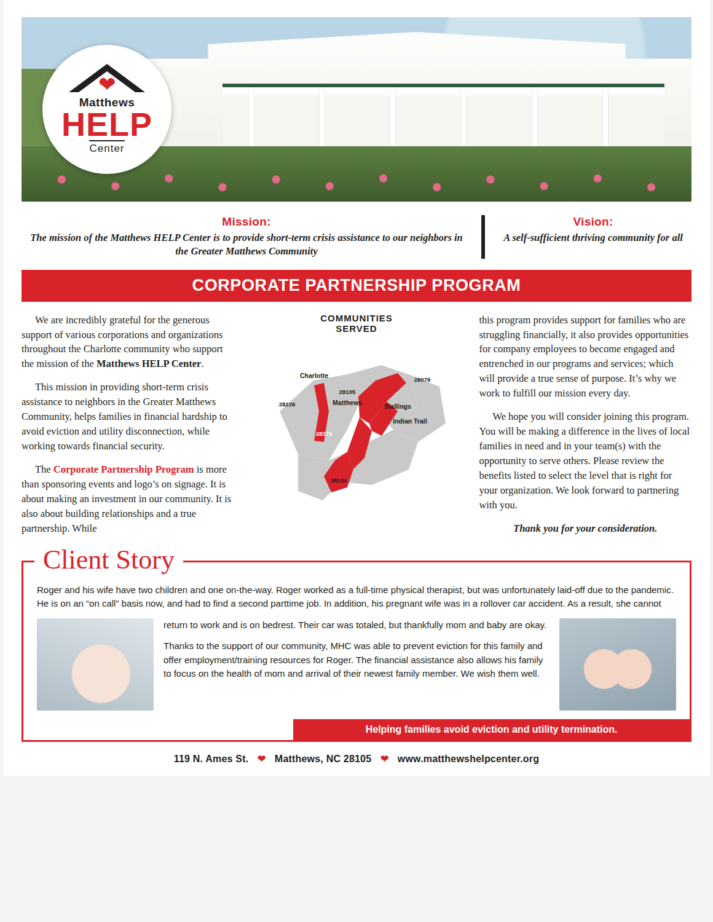❤
Matthews
HELP
Center
Mission:
The mission of the Matthews HELP Center is to provide short-term crisis assistance to our neighbors in the Greater Matthews Community
Vision:
A self-sufficient thriving community for all
CORPORATE PARTNERSHIP PROGRAM
We are incredibly grateful for the generous support of various corporations and organizations throughout the Charlotte community who support the mission of the Matthews HELP Center.
This mission in providing short-term crisis assistance to neighbors in the Greater Matthews Community, helps families in financial hardship to avoid eviction and utility disconnection, while working towards financial security.
The Corporate Partnership Program is more than sponsoring events and logo’s on signage. It is about making an investment in our community. It is also about building relationships and a true partnership. While
COMMUNITIES
SERVED
Charlotte 28226 28270 28105 Matthews 28104 28079 Stallings Indian Trail
this program provides support for families who are struggling financially, it also provides opportunities for company employees to become engaged and entrenched in our programs and services; which will provide a true sense of purpose. It’s why we work to fulfill our mission every day.
We hope you will consider joining this program. You will be making a difference in the lives of local families in need and in your team(s) with the opportunity to serve others. Please review the benefits listed to select the level that is right for your organization. We look forward to partnering with you.
Thank you for your consideration.
Client Story
Roger and his wife have two children and one on-the-way. Roger worked as a full-time physical therapist, but was unfortunately laid-off due to the pandemic. He is on an “on call” basis now, and had to find a second parttime job. In addition, his pregnant wife was in a rollover car accident. As a result, she cannot
return to work and is on bedrest. Their car was totaled, but thankfully mom and baby are okay.
Thanks to the support of our community, MHC was able to prevent eviction for this family and offer employment/training resources for Roger. The financial assistance also allows his family to focus on the health of mom and arrival of their newest family member. We wish them well.
Helping families avoid eviction and utility termination.
119 N. Ames St. ❤ Matthews, NC 28105 ❤ www.matthewshelpcenter.org